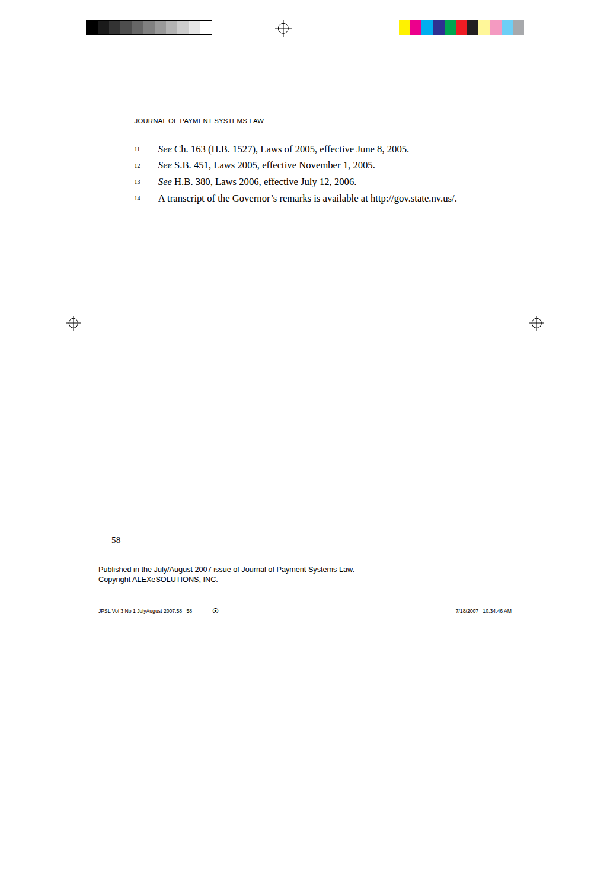JOURNAL OF PAYMENT SYSTEMS LAW
11 See Ch. 163 (H.B. 1527), Laws of 2005, effective June 8, 2005.
12 See S.B. 451, Laws 2005, effective November 1, 2005.
13 See H.B. 380, Laws 2006, effective July 12, 2006.
14 A transcript of the Governor’s remarks is available at http://gov.state.nv.us/.
58
Published in the July/August 2007 issue of Journal of Payment Systems Law.
Copyright ALEXeSOLUTIONS, INC.
JPSL Vol 3 No 1 JulyAugust 2007.58 58 ⦿ 7/18/2007 10:34:46 AM